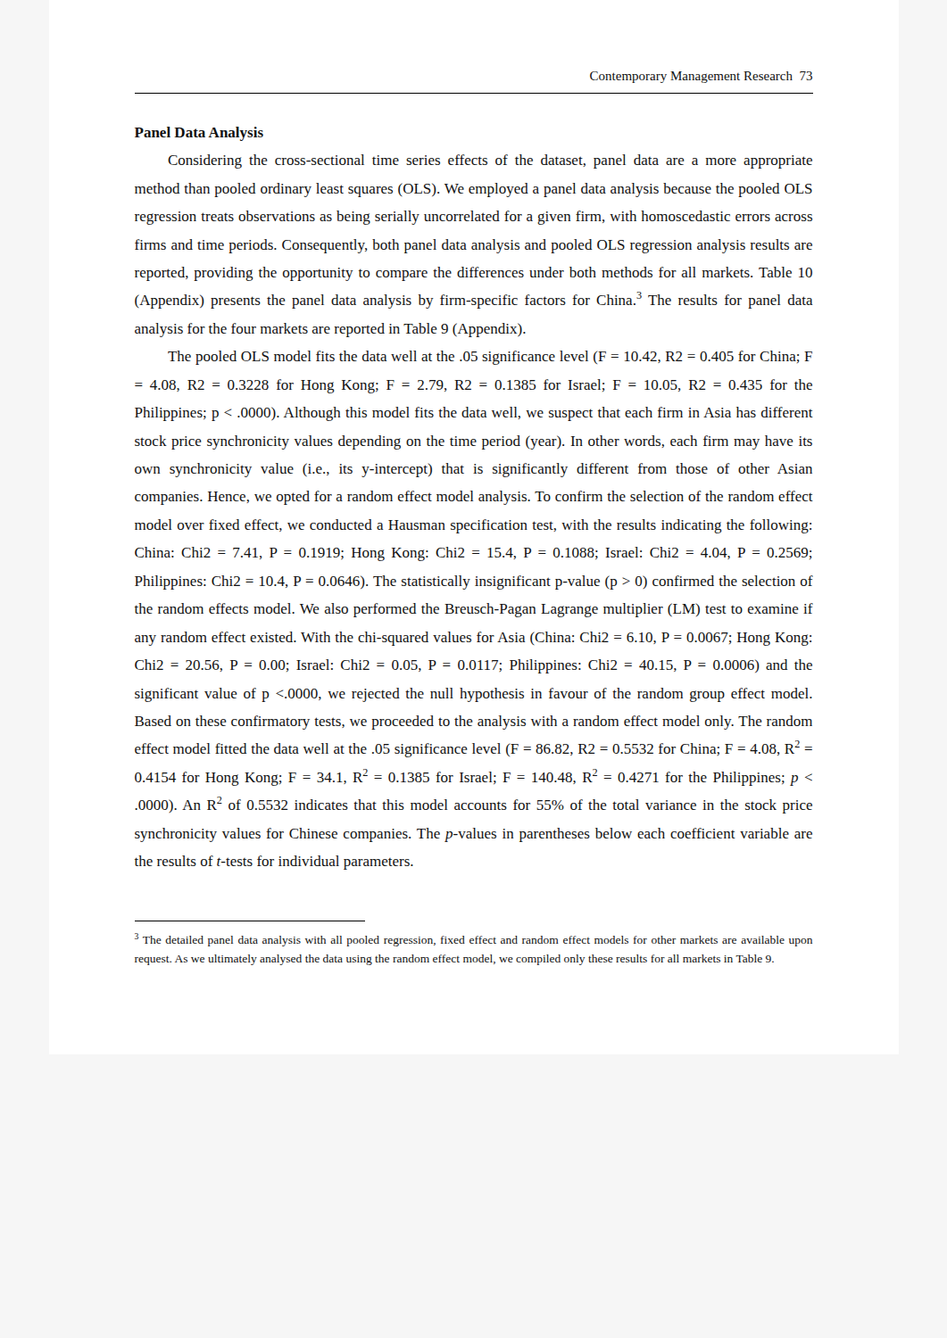Contemporary Management Research 73
Panel Data Analysis
Considering the cross-sectional time series effects of the dataset, panel data are a more appropriate method than pooled ordinary least squares (OLS). We employed a panel data analysis because the pooled OLS regression treats observations as being serially uncorrelated for a given firm, with homoscedastic errors across firms and time periods. Consequently, both panel data analysis and pooled OLS regression analysis results are reported, providing the opportunity to compare the differences under both methods for all markets. Table 10 (Appendix) presents the panel data analysis by firm-specific factors for China.3 The results for panel data analysis for the four markets are reported in Table 9 (Appendix).
The pooled OLS model fits the data well at the .05 significance level (F = 10.42, R2 = 0.405 for China; F = 4.08, R2 = 0.3228 for Hong Kong; F = 2.79, R2 = 0.1385 for Israel; F = 10.05, R2 = 0.435 for the Philippines; p < .0000). Although this model fits the data well, we suspect that each firm in Asia has different stock price synchronicity values depending on the time period (year). In other words, each firm may have its own synchronicity value (i.e., its y-intercept) that is significantly different from those of other Asian companies. Hence, we opted for a random effect model analysis. To confirm the selection of the random effect model over fixed effect, we conducted a Hausman specification test, with the results indicating the following: China: Chi2 = 7.41, P = 0.1919; Hong Kong: Chi2 = 15.4, P = 0.1088; Israel: Chi2 = 4.04, P = 0.2569; Philippines: Chi2 = 10.4, P = 0.0646). The statistically insignificant p-value (p > 0) confirmed the selection of the random effects model. We also performed the Breusch-Pagan Lagrange multiplier (LM) test to examine if any random effect existed. With the chi-squared values for Asia (China: Chi2 = 6.10, P = 0.0067; Hong Kong: Chi2 = 20.56, P = 0.00; Israel: Chi2 = 0.05, P = 0.0117; Philippines: Chi2 = 40.15, P = 0.0006) and the significant value of p <.0000, we rejected the null hypothesis in favour of the random group effect model. Based on these confirmatory tests, we proceeded to the analysis with a random effect model only. The random effect model fitted the data well at the .05 significance level (F = 86.82, R2 = 0.5532 for China; F = 4.08, R2 = 0.4154 for Hong Kong; F = 34.1, R2 = 0.1385 for Israel; F = 140.48, R2 = 0.4271 for the Philippines; p < .0000). An R2 of 0.5532 indicates that this model accounts for 55% of the total variance in the stock price synchronicity values for Chinese companies. The p-values in parentheses below each coefficient variable are the results of t-tests for individual parameters.
3 The detailed panel data analysis with all pooled regression, fixed effect and random effect models for other markets are available upon request. As we ultimately analysed the data using the random effect model, we compiled only these results for all markets in Table 9.